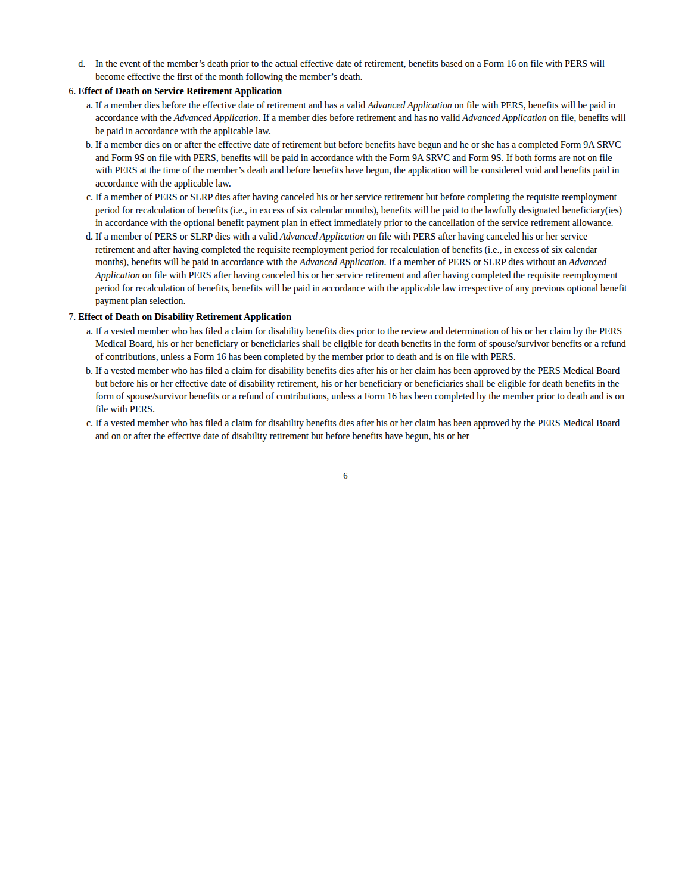d. In the event of the member’s death prior to the actual effective date of retirement, benefits based on a Form 16 on file with PERS will become effective the first of the month following the member’s death.
Effect of Death on Service Retirement Application
If a member dies before the effective date of retirement and has a valid Advanced Application on file with PERS, benefits will be paid in accordance with the Advanced Application. If a member dies before retirement and has no valid Advanced Application on file, benefits will be paid in accordance with the applicable law.
If a member dies on or after the effective date of retirement but before benefits have begun and he or she has a completed Form 9A SRVC and Form 9S on file with PERS, benefits will be paid in accordance with the Form 9A SRVC and Form 9S. If both forms are not on file with PERS at the time of the member’s death and before benefits have begun, the application will be considered void and benefits paid in accordance with the applicable law.
If a member of PERS or SLRP dies after having canceled his or her service retirement but before completing the requisite reemployment period for recalculation of benefits (i.e., in excess of six calendar months), benefits will be paid to the lawfully designated beneficiary(ies) in accordance with the optional benefit payment plan in effect immediately prior to the cancellation of the service retirement allowance.
If a member of PERS or SLRP dies with a valid Advanced Application on file with PERS after having canceled his or her service retirement and after having completed the requisite reemployment period for recalculation of benefits (i.e., in excess of six calendar months), benefits will be paid in accordance with the Advanced Application. If a member of PERS or SLRP dies without an Advanced Application on file with PERS after having canceled his or her service retirement and after having completed the requisite reemployment period for recalculation of benefits, benefits will be paid in accordance with the applicable law irrespective of any previous optional benefit payment plan selection.
Effect of Death on Disability Retirement Application
If a vested member who has filed a claim for disability benefits dies prior to the review and determination of his or her claim by the PERS Medical Board, his or her beneficiary or beneficiaries shall be eligible for death benefits in the form of spouse/survivor benefits or a refund of contributions, unless a Form 16 has been completed by the member prior to death and is on file with PERS.
If a vested member who has filed a claim for disability benefits dies after his or her claim has been approved by the PERS Medical Board but before his or her effective date of disability retirement, his or her beneficiary or beneficiaries shall be eligible for death benefits in the form of spouse/survivor benefits or a refund of contributions, unless a Form 16 has been completed by the member prior to death and is on file with PERS.
If a vested member who has filed a claim for disability benefits dies after his or her claim has been approved by the PERS Medical Board and on or after the effective date of disability retirement but before benefits have begun, his or her
6